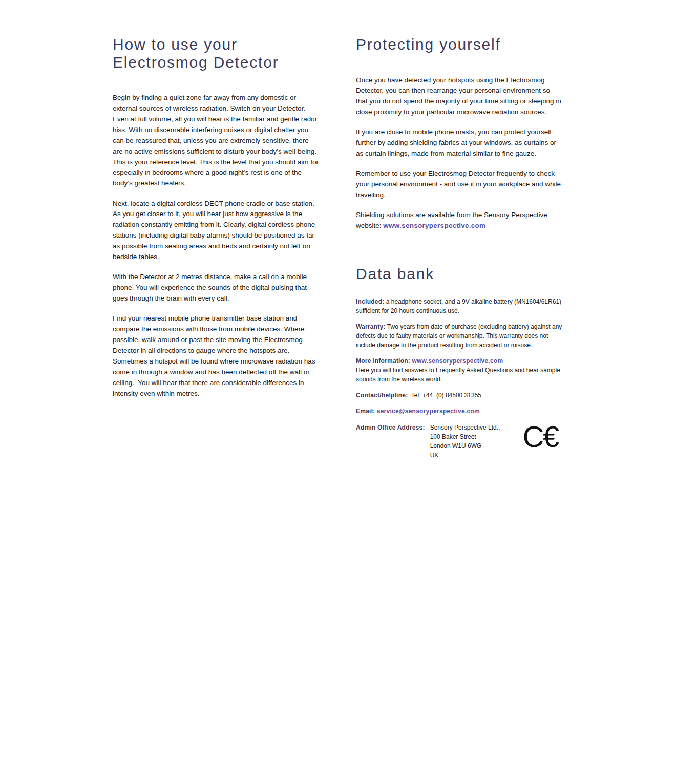How to use your
Electrosmog Detector
Begin by finding a quiet zone far away from any domestic or external sources of wireless radiation. Switch on your Detector. Even at full volume, all you will hear is the familiar and gentle radio hiss. With no discernable interfering noises or digital chatter you can be reassured that, unless you are extremely sensitive, there are no active emissions sufficient to disturb your body’s well-being. This is your reference level. This is the level that you should aim for especially in bedrooms where a good night’s rest is one of the body’s greatest healers.
Next, locate a digital cordless DECT phone cradle or base station. As you get closer to it, you will hear just how aggressive is the radiation constantly emitting from it. Clearly, digital cordless phone stations (including digital baby alarms) should be positioned as far as possible from seating areas and beds and certainly not left on bedside tables.
With the Detector at 2 metres distance, make a call on a mobile phone. You will experience the sounds of the digital pulsing that goes through the brain with every call.
Find your nearest mobile phone transmitter base station and compare the emissions with those from mobile devices. Where possible, walk around or past the site moving the Electrosmog Detector in all directions to gauge where the hotspots are. Sometimes a hotspot will be found where microwave radiation has come in through a window and has been deflected off the wall or ceiling. You will hear that there are considerable differences in intensity even within metres.
Protecting yourself
Once you have detected your hotspots using the Electrosmog Detector, you can then rearrange your personal environment so that you do not spend the majority of your time sitting or sleeping in close proximity to your particular microwave radiation sources.
If you are close to mobile phone masts, you can protect yourself further by adding shielding fabrics at your windows, as curtains or as curtain linings, made from material similar to fine gauze.
Remember to use your Electrosmog Detector frequently to check your personal environment - and use it in your workplace and while travelling.
Shielding solutions are available from the Sensory Perspective website: www.sensoryperspective.com
Data bank
Included: a headphone socket, and a 9V alkaline battery (MN1604/6LR61) sufficient for 20 hours continuous use.
Warranty: Two years from date of purchase (excluding battery) against any defects due to faulty materials or workmanship. This warranty does not include damage to the product resulting from accident or misuse.
More information: www.sensoryperspective.com
Here you will find answers to Frequently Asked Questions and hear sample sounds from the wireless world.
Contact/helpline: Tel: +44 (0) 84500 31355
Email: service@sensoryperspective.com
Admin Office Address: Sensory Perspective Ltd., 100 Baker Street London W1U 6WG UK
C€